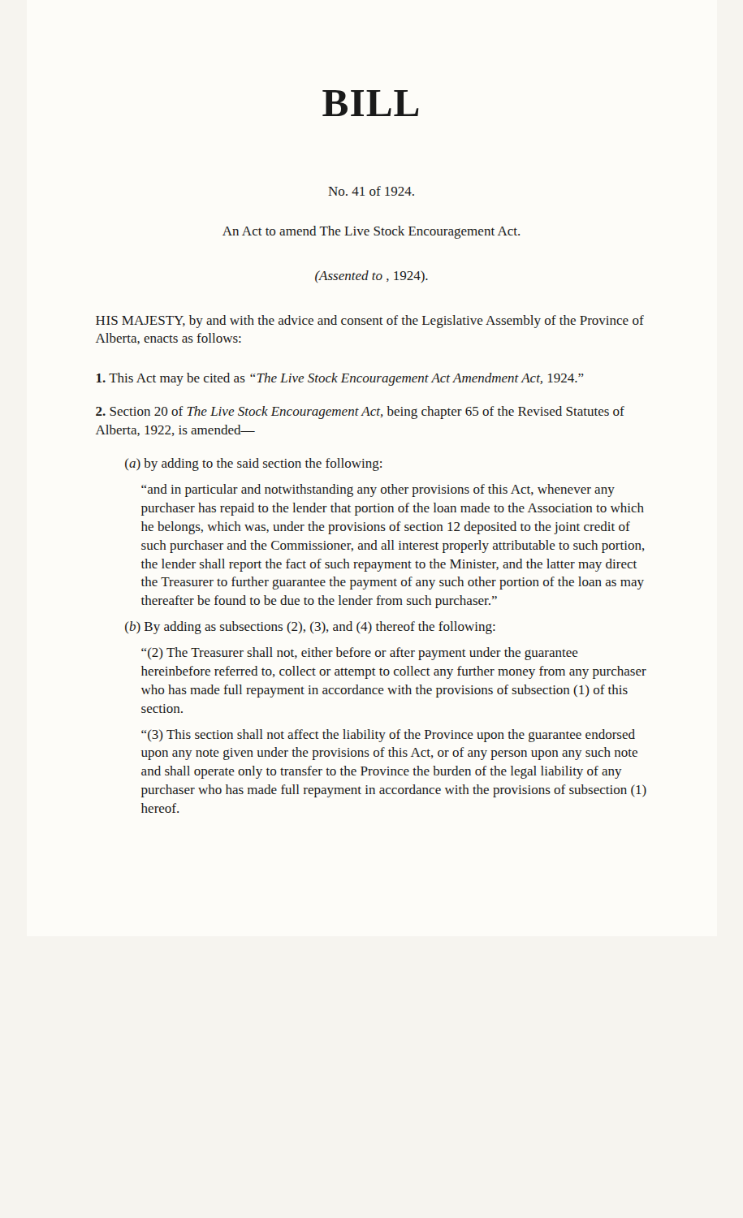BILL
No. 41 of 1924.
An Act to amend The Live Stock Encouragement Act.
(Assented to , 1924).
HIS MAJESTY, by and with the advice and consent of the Legislative Assembly of the Province of Alberta, enacts as follows:
1. This Act may be cited as “The Live Stock Encouragement Act Amendment Act, 1924.”
2. Section 20 of The Live Stock Encouragement Act, being chapter 65 of the Revised Statutes of Alberta, 1922, is amended—
(a) by adding to the said section the following:
“and in particular and notwithstanding any other provisions of this Act, whenever any purchaser has repaid to the lender that portion of the loan made to the Association to which he belongs, which was, under the provisions of section 12 deposited to the joint credit of such purchaser and the Commissioner, and all interest properly attributable to such portion, the lender shall report the fact of such repayment to the Minister, and the latter may direct the Treasurer to further guarantee the payment of any such other portion of the loan as may thereafter be found to be due to the lender from such purchaser.”
(b) By adding as subsections (2), (3), and (4) thereof the following:
“(2) The Treasurer shall not, either before or after payment under the guarantee hereinbefore referred to, collect or attempt to collect any further money from any purchaser who has made full repayment in accordance with the provisions of subsection (1) of this section.
“(3) This section shall not affect the liability of the Province upon the guarantee endorsed upon any note given under the provisions of this Act, or of any person upon any such note and shall operate only to transfer to the Province the burden of the legal liability of any purchaser who has made full repayment in accordance with the provisions of subsection (1) hereof.